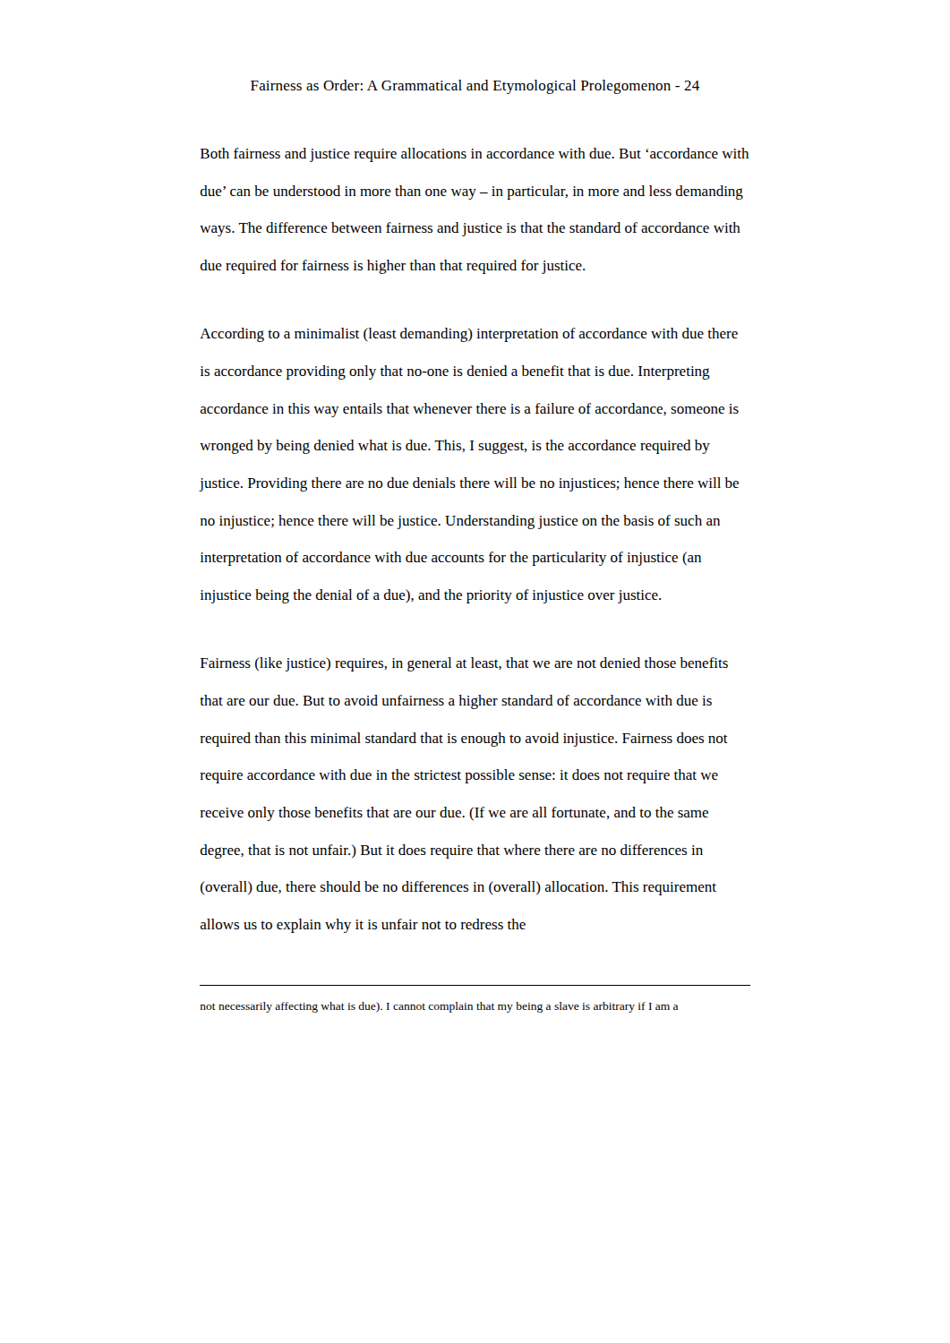Fairness as Order: A Grammatical and Etymological Prolegomenon - 24
Both fairness and justice require allocations in accordance with due. But ‘accordance with due’ can be understood in more than one way – in particular, in more and less demanding ways. The difference between fairness and justice is that the standard of accordance with due required for fairness is higher than that required for justice.
According to a minimalist (least demanding) interpretation of accordance with due there is accordance providing only that no-one is denied a benefit that is due. Interpreting accordance in this way entails that whenever there is a failure of accordance, someone is wronged by being denied what is due. This, I suggest, is the accordance required by justice. Providing there are no due denials there will be no injustices; hence there will be no injustice; hence there will be justice. Understanding justice on the basis of such an interpretation of accordance with due accounts for the particularity of injustice (an injustice being the denial of a due), and the priority of injustice over justice.
Fairness (like justice) requires, in general at least, that we are not denied those benefits that are our due. But to avoid unfairness a higher standard of accordance with due is required than this minimal standard that is enough to avoid injustice. Fairness does not require accordance with due in the strictest possible sense: it does not require that we receive only those benefits that are our due. (If we are all fortunate, and to the same degree, that is not unfair.) But it does require that where there are no differences in (overall) due, there should be no differences in (overall) allocation. This requirement allows us to explain why it is unfair not to redress the
not necessarily affecting what is due). I cannot complain that my being a slave is arbitrary if I am a